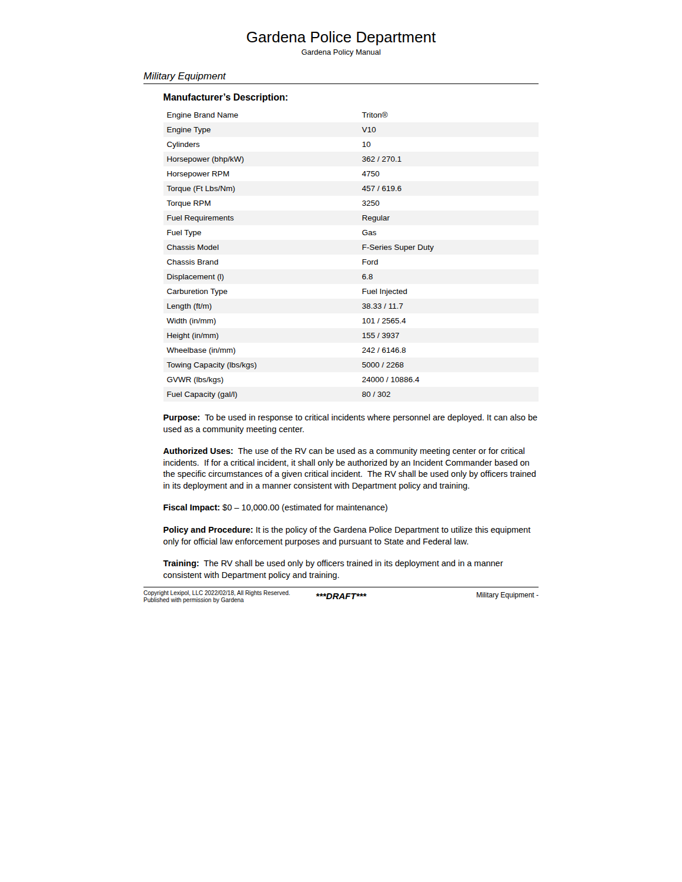Gardena Police Department
Gardena Policy Manual
Military Equipment
Manufacturer’s Description:
| Engine Brand Name | Triton® |
| Engine Type | V10 |
| Cylinders | 10 |
| Horsepower (bhp/kW) | 362 / 270.1 |
| Horsepower RPM | 4750 |
| Torque (Ft Lbs/Nm) | 457 / 619.6 |
| Torque RPM | 3250 |
| Fuel Requirements | Regular |
| Fuel Type | Gas |
| Chassis Model | F-Series Super Duty |
| Chassis Brand | Ford |
| Displacement (l) | 6.8 |
| Carburetion Type | Fuel Injected |
| Length (ft/m) | 38.33 / 11.7 |
| Width (in/mm) | 101 / 2565.4 |
| Height (in/mm) | 155 / 3937 |
| Wheelbase (in/mm) | 242 / 6146.8 |
| Towing Capacity (lbs/kgs) | 5000 / 2268 |
| GVWR (lbs/kgs) | 24000 / 10886.4 |
| Fuel Capacity (gal/l) | 80 / 302 |
Purpose: To be used in response to critical incidents where personnel are deployed. It can also be used as a community meeting center.
Authorized Uses: The use of the RV can be used as a community meeting center or for critical incidents. If for a critical incident, it shall only be authorized by an Incident Commander based on the specific circumstances of a given critical incident. The RV shall be used only by officers trained in its deployment and in a manner consistent with Department policy and training.
Fiscal Impact: $0 – 10,000.00 (estimated for maintenance)
Policy and Procedure: It is the policy of the Gardena Police Department to utilize this equipment only for official law enforcement purposes and pursuant to State and Federal law.
Training: The RV shall be used only by officers trained in its deployment and in a manner consistent with Department policy and training.
Copyright Lexipol, LLC 2022/02/18, All Rights Reserved. Published with permission by Gardena
***DRAFT***
Military Equipment -